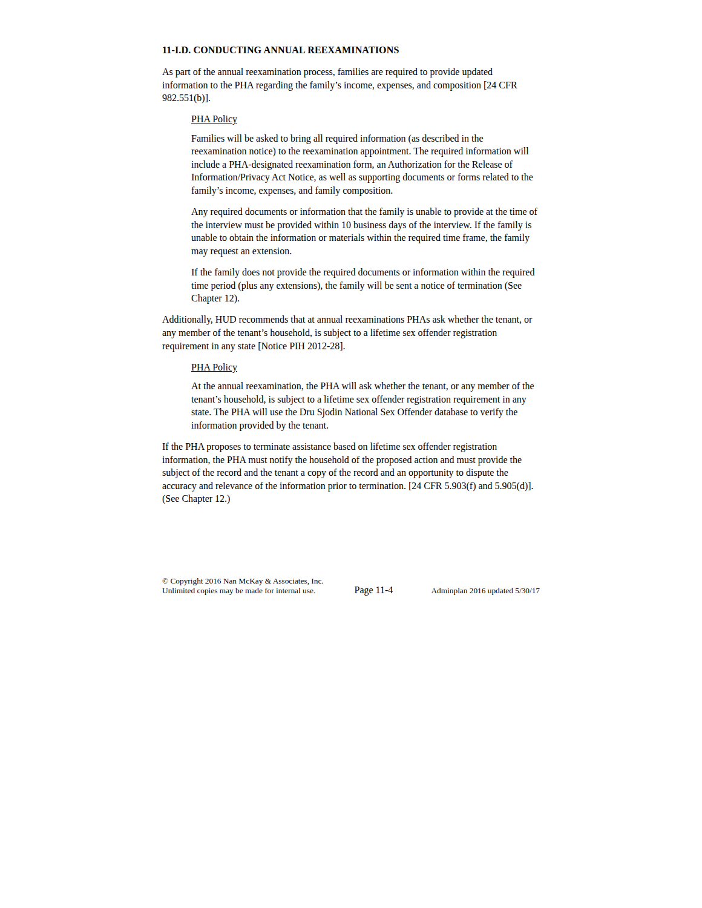11-I.D. CONDUCTING ANNUAL REEXAMINATIONS
As part of the annual reexamination process, families are required to provide updated information to the PHA regarding the family’s income, expenses, and composition [24 CFR 982.551(b)].
PHA Policy
Families will be asked to bring all required information (as described in the reexamination notice) to the reexamination appointment. The required information will include a PHA-designated reexamination form, an Authorization for the Release of Information/Privacy Act Notice, as well as supporting documents or forms related to the family’s income, expenses, and family composition.
Any required documents or information that the family is unable to provide at the time of the interview must be provided within 10 business days of the interview. If the family is unable to obtain the information or materials within the required time frame, the family may request an extension.
If the family does not provide the required documents or information within the required time period (plus any extensions), the family will be sent a notice of termination (See Chapter 12).
Additionally, HUD recommends that at annual reexaminations PHAs ask whether the tenant, or any member of the tenant’s household, is subject to a lifetime sex offender registration requirement in any state [Notice PIH 2012-28].
PHA Policy
At the annual reexamination, the PHA will ask whether the tenant, or any member of the tenant’s household, is subject to a lifetime sex offender registration requirement in any state. The PHA will use the Dru Sjodin National Sex Offender database to verify the information provided by the tenant.
If the PHA proposes to terminate assistance based on lifetime sex offender registration information, the PHA must notify the household of the proposed action and must provide the subject of the record and the tenant a copy of the record and an opportunity to dispute the accuracy and relevance of the information prior to termination. [24 CFR 5.903(f) and 5.905(d)]. (See Chapter 12.)
| © Copyright 2016 Nan McKay & Associates, Inc. Unlimited copies may be made for internal use. | Page 11-4 | Adminplan 2016 updated 5/30/17 |